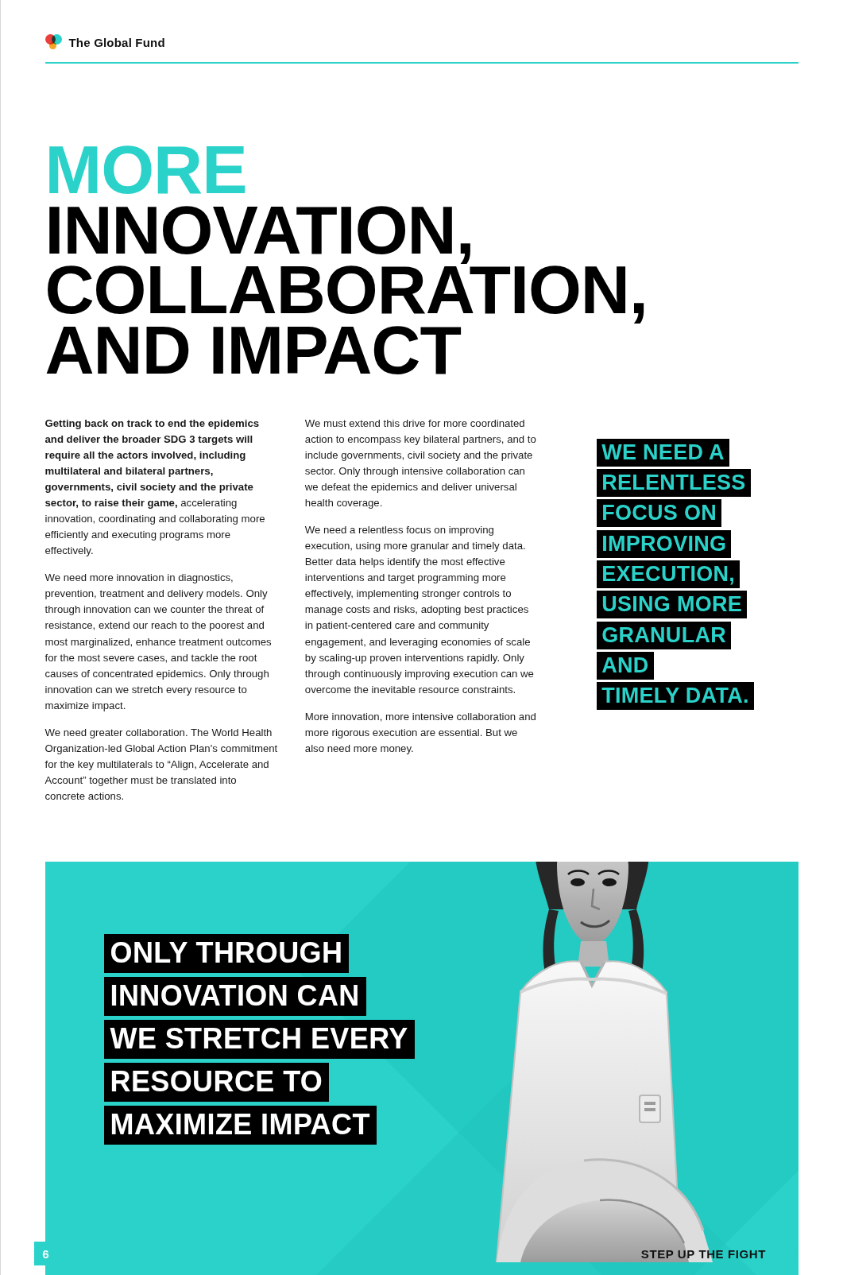The Global Fund
More Innovation,
Collaboration,
and Impact
Getting back on track to end the epidemics and deliver the broader SDG 3 targets will require all the actors involved, including multilateral and bilateral partners, governments, civil society and the private sector, to raise their game, accelerating innovation, coordinating and collaborating more efficiently and executing programs more effectively.
We need more innovation in diagnostics, prevention, treatment and delivery models. Only through innovation can we counter the threat of resistance, extend our reach to the poorest and most marginalized, enhance treatment outcomes for the most severe cases, and tackle the root causes of concentrated epidemics. Only through innovation can we stretch every resource to maximize impact.
We need greater collaboration. The World Health Organization-led Global Action Plan's commitment for the key multilaterals to “Align, Accelerate and Account” together must be translated into concrete actions.
We must extend this drive for more coordinated action to encompass key bilateral partners, and to include governments, civil society and the private sector. Only through intensive collaboration can we defeat the epidemics and deliver universal health coverage.
We need a relentless focus on improving execution, using more granular and timely data. Better data helps identify the most effective interventions and target programming more effectively, implementing stronger controls to manage costs and risks, adopting best practices in patient-centered care and community engagement, and leveraging economies of scale by scaling-up proven interventions rapidly. Only through continuously improving execution can we overcome the inevitable resource constraints.
More innovation, more intensive collaboration and more rigorous execution are essential. But we also need more money.
We need a relentless
focus on improving
execution, using more
granular and
timely data.
Only through
innovation can
we stretch every
resource to
maximize impact
6
Step Up the Fight 2019